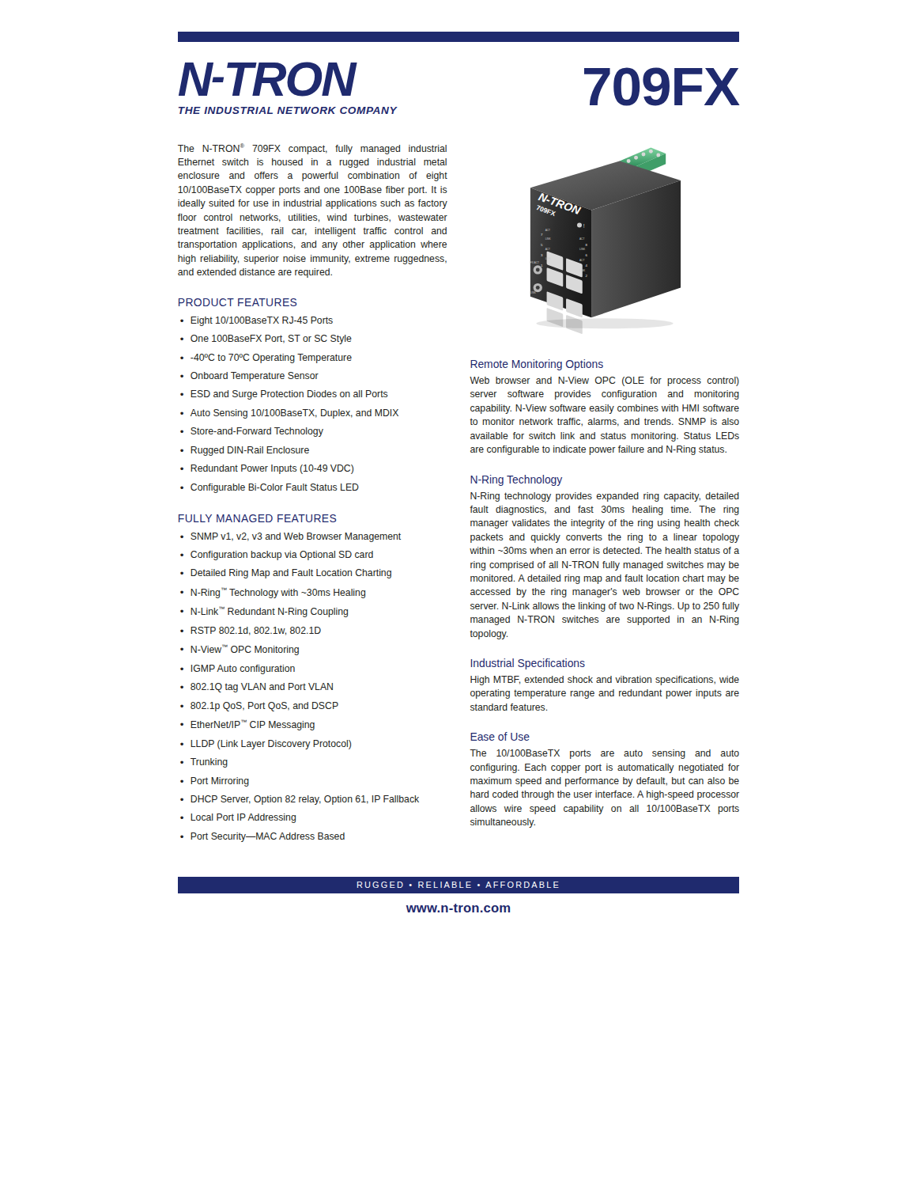N-TRON
THE INDUSTRIAL NETWORK COMPANY
709FX
The N-TRON® 709FX compact, fully managed industrial Ethernet switch is housed in a rugged industrial metal enclosure and offers a powerful combination of eight 10/100BaseTX copper ports and one 100Base fiber port. It is ideally suited for use in industrial applications such as factory floor control networks, utilities, wind turbines, wastewater treatment facilities, rail car, intelligent traffic control and transportation applications, and any other application where high reliability, superior noise immunity, extreme ruggedness, and extended distance are required.
Product Features
Eight 10/100BaseTX RJ-45 Ports
One 100BaseFX Port, ST or SC Style
-40ºC to 70ºC Operating Temperature
Onboard Temperature Sensor
ESD and Surge Protection Diodes on all Ports
Auto Sensing 10/100BaseTX, Duplex, and MDIX
Store-and-Forward Technology
Rugged DIN-Rail Enclosure
Redundant Power Inputs (10-49 VDC)
Configurable Bi-Color Fault Status LED
Fully Managed Features
SNMP v1, v2, v3 and Web Browser Management
Configuration backup via Optional SD card
Detailed Ring Map and Fault Location Charting
N-Ring™ Technology with ~30ms Healing
N-Link™ Redundant N-Ring Coupling
RSTP 802.1d, 802.1w, 802.1D
N-View™ OPC Monitoring
IGMP Auto configuration
802.1Q tag VLAN and Port VLAN
802.1p QoS, Port QoS, and DSCP
EtherNet/IP™ CIP Messaging
LLDP (Link Layer Discovery Protocol)
Trunking
Port Mirroring
DHCP Server, Option 82 relay, Option 61, IP Fallback
Local Port IP Addressing
Port Security—MAC Address Based
N-TRON 709FX ! 7 5 3 1 8 6 4 2 ACT LINK ACT LINK ACT LINK ACT LINK FX ACT LINK
Remote Monitoring Options
Web browser and N-View OPC (OLE for process control) server software provides configuration and monitoring capability. N-View software easily combines with HMI software to monitor network traffic, alarms, and trends. SNMP is also available for switch link and status monitoring. Status LEDs are configurable to indicate power failure and N-Ring status.
N-Ring Technology
N-Ring technology provides expanded ring capacity, detailed fault diagnostics, and fast 30ms healing time. The ring manager validates the integrity of the ring using health check packets and quickly converts the ring to a linear topology within ~30ms when an error is detected. The health status of a ring comprised of all N-TRON fully managed switches may be monitored. A detailed ring map and fault location chart may be accessed by the ring manager's web browser or the OPC server. N-Link allows the linking of two N-Rings. Up to 250 fully managed N-TRON switches are supported in an N-Ring topology.
Industrial Specifications
High MTBF, extended shock and vibration specifications, wide operating temperature range and redundant power inputs are standard features.
Ease of Use
The 10/100BaseTX ports are auto sensing and auto configuring. Each copper port is automatically negotiated for maximum speed and performance by default, but can also be hard coded through the user interface. A high-speed processor allows wire speed capability on all 10/100BaseTX ports simultaneously.
RUGGED • RELIABLE • AFFORDABLE
www.n-tron.com